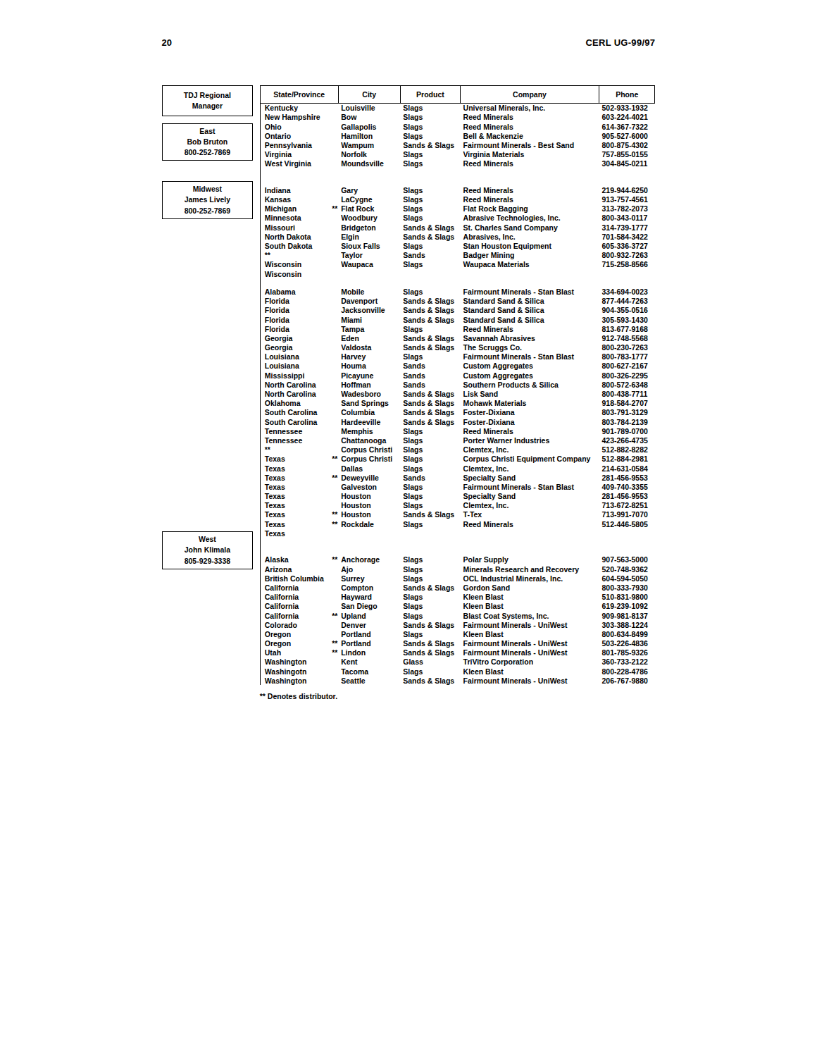20
CERL UG-99/97
TDJ Regional
Manager
East
Bob Bruton
800-252-7869
Midwest
James Lively
800-252-7869
West
John Klimala
805-929-3338
| State/Province | City | Product | Company | Phone |
| --- | --- | --- | --- | --- |
| Kentucky | | Louisville | Slags | Universal Minerals, Inc. | 502-933-1932 |
| New Hampshire | | Bow | Slags | Reed Minerals | 603-224-4021 |
| Ohio | | Gallapolis | Slags | Reed Minerals | 614-367-7322 |
| Ontario | | Hamilton | Slags | Bell & Mackenzie | 905-527-6000 |
| Pennsylvania | | Wampum | Sands & Slags | Fairmount Minerals - Best Sand | 800-875-4302 |
| Virginia | | Norfolk | Slags | Virginia Materials | 757-855-0155 |
| West Virginia | | Moundsville | Slags | Reed Minerals | 304-845-0211 |
| Indiana | | Gary | Slags | Reed Minerals | 219-944-6250 |
| Kansas | | LaCygne | Slags | Reed Minerals | 913-757-4561 |
| Michigan | ** | Flat Rock | Slags | Flat Rock Bagging | 313-782-2073 |
| Minnesota | | Woodbury | Slags | Abrasive Technologies, Inc. | 800-343-0117 |
| Missouri | | Bridgeton | Sands & Slags | St. Charles Sand Company | 314-739-1777 |
| North Dakota | | Elgin | Sands & Slags | Abrasives, Inc. | 701-584-3422 |
| South Dakota | | Sioux Falls | Slags | Stan Houston Equipment | 605-336-3727 |
| ** | | Taylor | Sands | Badger Mining | 800-932-7263 |
| Wisconsin | | Waupaca | Slags | Waupaca Materials | 715-258-8566 |
| Wisconsin | | | | | |
| Alabama | | Mobile | Slags | Fairmount Minerals - Stan Blast | 334-694-0023 |
| Florida | | Davenport | Sands & Slags | Standard Sand & Silica | 877-444-7263 |
| Florida | | Jacksonville | Sands & Slags | Standard Sand & Silica | 904-355-0516 |
| Florida | | Miami | Sands & Slags | Standard Sand & Silica | 305-593-1430 |
| Florida | | Tampa | Slags | Reed Minerals | 813-677-9168 |
| Georgia | | Eden | Sands & Slags | Savannah Abrasives | 912-748-5568 |
| Georgia | | Valdosta | Sands & Slags | The Scruggs Co. | 800-230-7263 |
| Louisiana | | Harvey | Slags | Fairmount Minerals - Stan Blast | 800-783-1777 |
| Louisiana | | Houma | Sands | Custom Aggregates | 800-627-2167 |
| Mississippi | | Picayune | Sands | Custom Aggregates | 800-326-2295 |
| North Carolina | | Hoffman | Sands | Southern Products & Silica | 800-572-6348 |
| North Carolina | | Wadesboro | Sands & Slags | Lisk Sand | 800-438-7711 |
| Oklahoma | | Sand Springs | Sands & Slags | Mohawk Materials | 918-584-2707 |
| South Carolina | | Columbia | Sands & Slags | Foster-Dixiana | 803-791-3129 |
| South Carolina | | Hardeeville | Sands & Slags | Foster-Dixiana | 803-784-2139 |
| Tennessee | | Memphis | Slags | Reed Minerals | 901-789-0700 |
| Tennessee | | Chattanooga | Slags | Porter Warner Industries | 423-266-4735 |
| ** | | Corpus Christi | Slags | Clemtex, Inc. | 512-882-8282 |
| Texas | ** | Corpus Christi | Slags | Corpus Christi Equipment Company | 512-884-2981 |
| Texas | | Dallas | Slags | Clemtex, Inc. | 214-631-0584 |
| Texas | ** | Deweyville | Sands | Specialty Sand | 281-456-9553 |
| Texas | | Galveston | Slags | Fairmount Minerals - Stan Blast | 409-740-3355 |
| Texas | | Houston | Slags | Specialty Sand | 281-456-9553 |
| Texas | | Houston | Slags | Clemtex, Inc. | 713-672-8251 |
| Texas | ** | Houston | Sands & Slags | T-Tex | 713-991-7070 |
| Texas | ** | Rockdale | Slags | Reed Minerals | 512-446-5805 |
| Texas | | | | | |
| Alaska | ** | Anchorage | Slags | Polar Supply | 907-563-5000 |
| Arizona | | Ajo | Slags | Minerals Research and Recovery | 520-748-9362 |
| British Columbia | | Surrey | Slags | OCL Industrial Minerals, Inc. | 604-594-5050 |
| California | | Compton | Sands & Slags | Gordon Sand | 800-333-7930 |
| California | | Hayward | Slags | Kleen Blast | 510-831-9800 |
| California | | San Diego | Slags | Kleen Blast | 619-239-1092 |
| California | ** | Upland | Slags | Blast Coat Systems, Inc. | 909-981-8137 |
| Colorado | | Denver | Sands & Slags | Fairmount Minerals - UniWest | 303-388-1224 |
| Oregon | | Portland | Slags | Kleen Blast | 800-634-8499 |
| Oregon | ** | Portland | Sands & Slags | Fairmount Minerals - UniWest | 503-226-4836 |
| Utah | ** | Lindon | Sands & Slags | Fairmount Minerals - UniWest | 801-785-9326 |
| Washington | | Kent | Glass | TriVitro Corporation | 360-733-2122 |
| Washingotn | | Tacoma | Slags | Kleen Blast | 800-228-4786 |
| Washington | | Seattle | Sands & Slags | Fairmount Minerals - UniWest | 206-767-9880 |
** Denotes distributor.